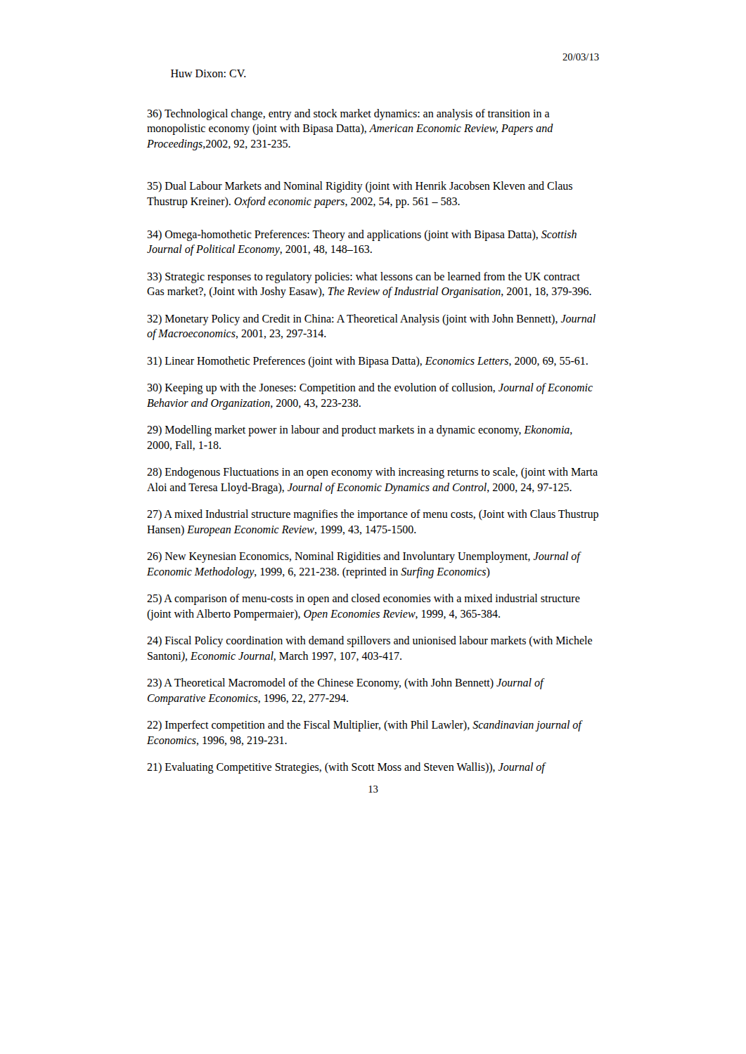20/03/13
Huw Dixon: CV.
36) Technological change, entry and stock market dynamics: an analysis of transition in a monopolistic economy (joint with Bipasa Datta), American Economic Review, Papers and Proceedings,2002, 92, 231-235.
35) Dual Labour Markets and Nominal Rigidity (joint with Henrik Jacobsen Kleven and Claus Thustrup Kreiner). Oxford economic papers, 2002, 54, pp. 561 – 583.
34) Omega-homothetic Preferences: Theory and applications (joint with Bipasa Datta), Scottish Journal of Political Economy, 2001, 48, 148–163.
33) Strategic responses to regulatory policies: what lessons can be learned from the UK contract Gas market?, (Joint with Joshy Easaw), The Review of Industrial Organisation, 2001, 18, 379-396.
32) Monetary Policy and Credit in China: A Theoretical Analysis (joint with John Bennett), Journal of Macroeconomics, 2001, 23, 297-314.
31) Linear Homothetic Preferences (joint with Bipasa Datta), Economics Letters, 2000, 69, 55-61.
30) Keeping up with the Joneses: Competition and the evolution of collusion, Journal of Economic Behavior and Organization, 2000, 43, 223-238.
29) Modelling market power in labour and product markets in a dynamic economy, Ekonomia, 2000, Fall, 1-18.
28) Endogenous Fluctuations in an open economy with increasing returns to scale, (joint with Marta Aloi and Teresa Lloyd-Braga), Journal of Economic Dynamics and Control, 2000, 24, 97-125.
27) A mixed Industrial structure magnifies the importance of menu costs, (Joint with Claus Thustrup Hansen) European Economic Review, 1999, 43, 1475-1500.
26) New Keynesian Economics, Nominal Rigidities and Involuntary Unemployment, Journal of Economic Methodology, 1999, 6, 221-238. (reprinted in Surfing Economics)
25) A comparison of menu-costs in open and closed economies with a mixed industrial structure (joint with Alberto Pompermaier), Open Economies Review, 1999, 4, 365-384.
24) Fiscal Policy coordination with demand spillovers and unionised labour markets (with Michele Santoni), Economic Journal, March 1997, 107, 403-417.
23) A Theoretical Macromodel of the Chinese Economy, (with John Bennett) Journal of Comparative Economics, 1996, 22, 277-294.
22) Imperfect competition and the Fiscal Multiplier, (with Phil Lawler), Scandinavian journal of Economics, 1996, 98, 219-231.
21) Evaluating Competitive Strategies, (with Scott Moss and Steven Wallis)), Journal of
13